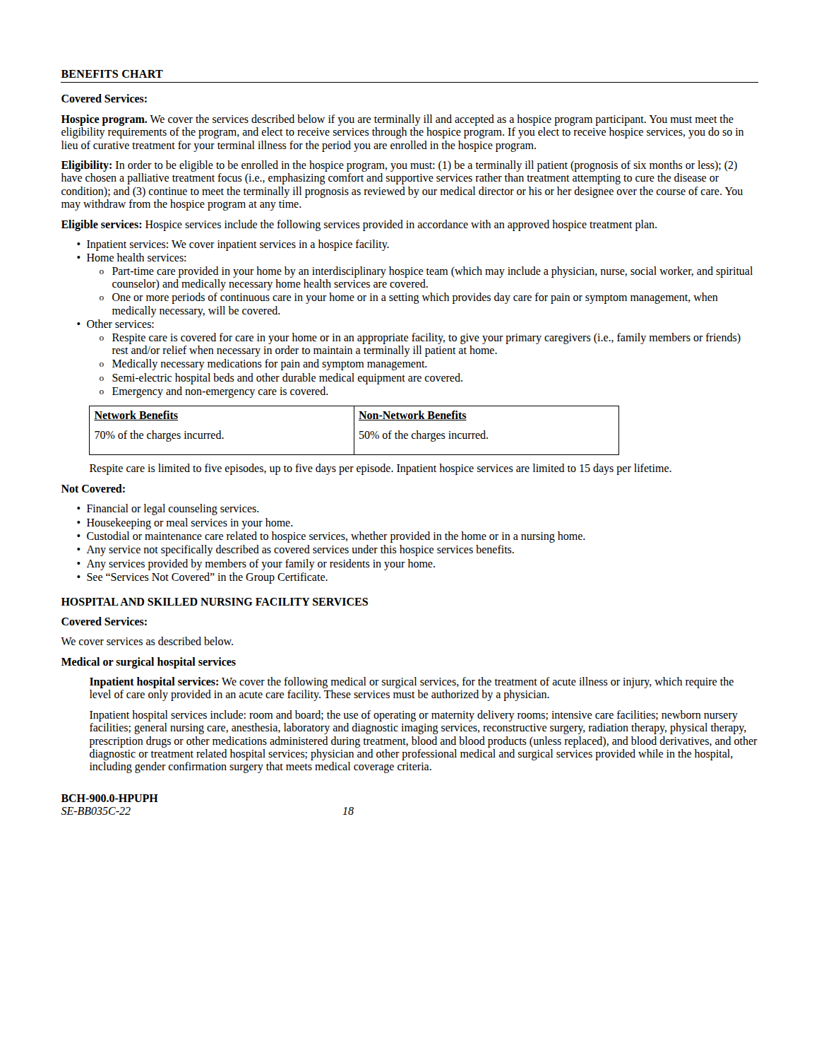BENEFITS CHART
Covered Services:
Hospice program. We cover the services described below if you are terminally ill and accepted as a hospice program participant. You must meet the eligibility requirements of the program, and elect to receive services through the hospice program. If you elect to receive hospice services, you do so in lieu of curative treatment for your terminal illness for the period you are enrolled in the hospice program.
Eligibility: In order to be eligible to be enrolled in the hospice program, you must: (1) be a terminally ill patient (prognosis of six months or less); (2) have chosen a palliative treatment focus (i.e., emphasizing comfort and supportive services rather than treatment attempting to cure the disease or condition); and (3) continue to meet the terminally ill prognosis as reviewed by our medical director or his or her designee over the course of care. You may withdraw from the hospice program at any time.
Eligible services: Hospice services include the following services provided in accordance with an approved hospice treatment plan.
Inpatient services: We cover inpatient services in a hospice facility.
Home health services:
Part-time care provided in your home by an interdisciplinary hospice team (which may include a physician, nurse, social worker, and spiritual counselor) and medically necessary home health services are covered.
One or more periods of continuous care in your home or in a setting which provides day care for pain or symptom management, when medically necessary, will be covered.
Other services:
Respite care is covered for care in your home or in an appropriate facility, to give your primary caregivers (i.e., family members or friends) rest and/or relief when necessary in order to maintain a terminally ill patient at home.
Medically necessary medications for pain and symptom management.
Semi-electric hospital beds and other durable medical equipment are covered.
Emergency and non-emergency care is covered.
| Network Benefits 70% of the charges incurred. | Non-Network Benefits 50% of the charges incurred. |
Respite care is limited to five episodes, up to five days per episode. Inpatient hospice services are limited to 15 days per lifetime.
Not Covered:
Financial or legal counseling services.
Housekeeping or meal services in your home.
Custodial or maintenance care related to hospice services, whether provided in the home or in a nursing home.
Any service not specifically described as covered services under this hospice services benefits.
Any services provided by members of your family or residents in your home.
See “Services Not Covered” in the Group Certificate.
HOSPITAL AND SKILLED NURSING FACILITY SERVICES
Covered Services:
We cover services as described below.
Medical or surgical hospital services
Inpatient hospital services: We cover the following medical or surgical services, for the treatment of acute illness or injury, which require the level of care only provided in an acute care facility. These services must be authorized by a physician.
Inpatient hospital services include: room and board; the use of operating or maternity delivery rooms; intensive care facilities; newborn nursery facilities; general nursing care, anesthesia, laboratory and diagnostic imaging services, reconstructive surgery, radiation therapy, physical therapy, prescription drugs or other medications administered during treatment, blood and blood products (unless replaced), and blood derivatives, and other diagnostic or treatment related hospital services; physician and other professional medical and surgical services provided while in the hospital, including gender confirmation surgery that meets medical coverage criteria.
BCH-900.0-HPUPH
SE-BB035C-22 18